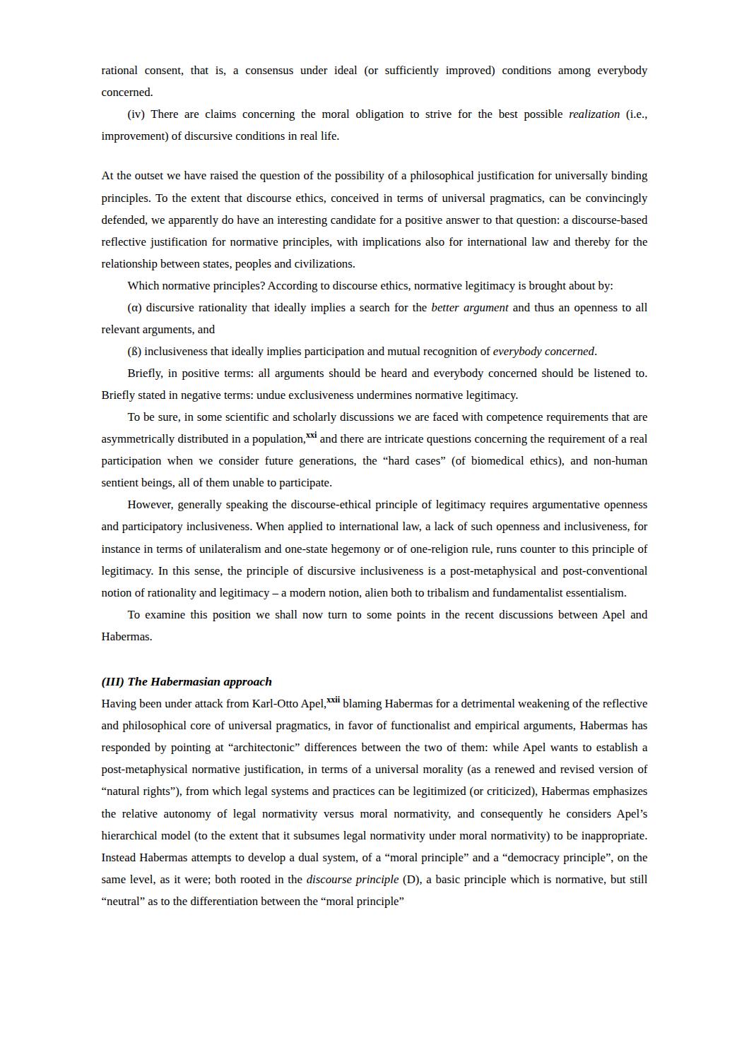rational consent, that is, a consensus under ideal (or sufficiently improved) conditions among everybody concerned.
(iv) There are claims concerning the moral obligation to strive for the best possible realization (i.e., improvement) of discursive conditions in real life.
At the outset we have raised the question of the possibility of a philosophical justification for universally binding principles. To the extent that discourse ethics, conceived in terms of universal pragmatics, can be convincingly defended, we apparently do have an interesting candidate for a positive answer to that question: a discourse-based reflective justification for normative principles, with implications also for international law and thereby for the relationship between states, peoples and civilizations.
Which normative principles? According to discourse ethics, normative legitimacy is brought about by:
(α) discursive rationality that ideally implies a search for the better argument and thus an openness to all relevant arguments, and
(ß) inclusiveness that ideally implies participation and mutual recognition of everybody concerned.
Briefly, in positive terms: all arguments should be heard and everybody concerned should be listened to. Briefly stated in negative terms: undue exclusiveness undermines normative legitimacy.
To be sure, in some scientific and scholarly discussions we are faced with competence requirements that are asymmetrically distributed in a population,xxi and there are intricate questions concerning the requirement of a real participation when we consider future generations, the “hard cases” (of biomedical ethics), and non-human sentient beings, all of them unable to participate.
However, generally speaking the discourse-ethical principle of legitimacy requires argumentative openness and participatory inclusiveness. When applied to international law, a lack of such openness and inclusiveness, for instance in terms of unilateralism and one-state hegemony or of one-religion rule, runs counter to this principle of legitimacy. In this sense, the principle of discursive inclusiveness is a post-metaphysical and post-conventional notion of rationality and legitimacy – a modern notion, alien both to tribalism and fundamentalist essentialism.
To examine this position we shall now turn to some points in the recent discussions between Apel and Habermas.
(III) The Habermasian approach
Having been under attack from Karl-Otto Apel,xxii blaming Habermas for a detrimental weakening of the reflective and philosophical core of universal pragmatics, in favor of functionalist and empirical arguments, Habermas has responded by pointing at “architectonic” differences between the two of them: while Apel wants to establish a post-metaphysical normative justification, in terms of a universal morality (as a renewed and revised version of “natural rights”), from which legal systems and practices can be legitimized (or criticized), Habermas emphasizes the relative autonomy of legal normativity versus moral normativity, and consequently he considers Apel’s hierarchical model (to the extent that it subsumes legal normativity under moral normativity) to be inappropriate. Instead Habermas attempts to develop a dual system, of a “moral principle” and a “democracy principle”, on the same level, as it were; both rooted in the discourse principle (D), a basic principle which is normative, but still “neutral” as to the differentiation between the “moral principle”